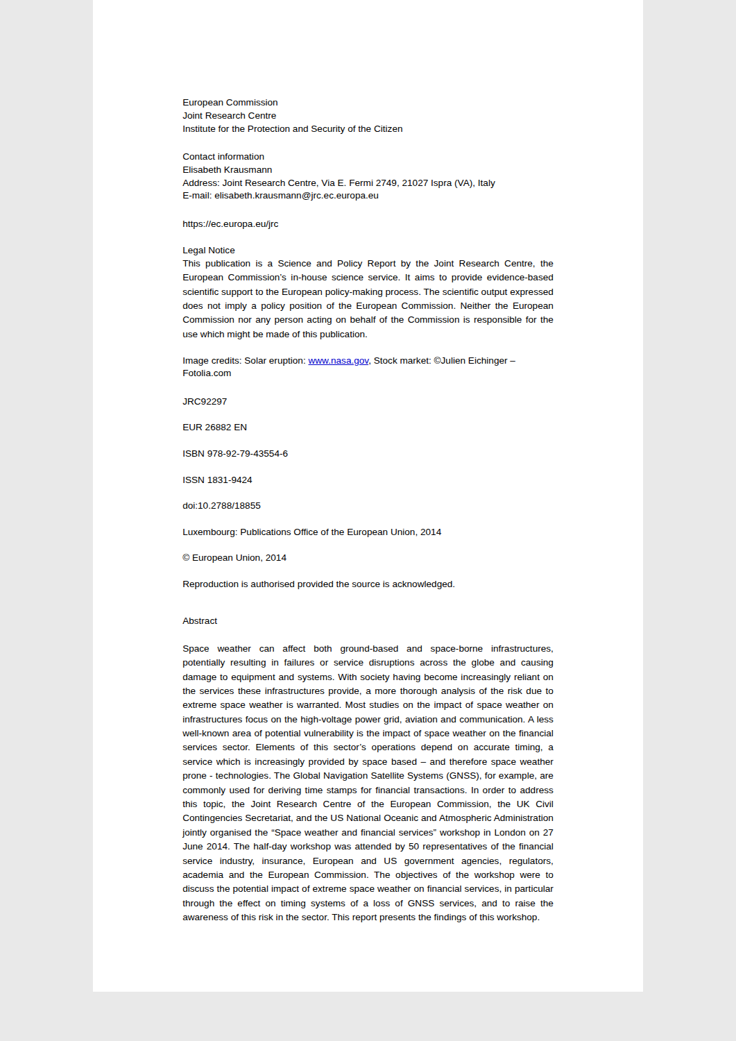European Commission
Joint Research Centre
Institute for the Protection and Security of the Citizen
Contact information
Elisabeth Krausmann
Address: Joint Research Centre, Via E. Fermi 2749, 21027 Ispra (VA), Italy
E-mail: elisabeth.krausmann@jrc.ec.europa.eu
https://ec.europa.eu/jrc
Legal Notice
This publication is a Science and Policy Report by the Joint Research Centre, the European Commission’s in-house science service. It aims to provide evidence-based scientific support to the European policy-making process. The scientific output expressed does not imply a policy position of the European Commission. Neither the European Commission nor any person acting on behalf of the Commission is responsible for the use which might be made of this publication.
Image credits: Solar eruption: www.nasa.gov, Stock market: ©Julien Eichinger – Fotolia.com
JRC92297
EUR 26882 EN
ISBN 978-92-79-43554-6
ISSN 1831-9424
doi:10.2788/18855
Luxembourg: Publications Office of the European Union, 2014
© European Union, 2014
Reproduction is authorised provided the source is acknowledged.
Abstract
Space weather can affect both ground-based and space-borne infrastructures, potentially resulting in failures or service disruptions across the globe and causing damage to equipment and systems. With society having become increasingly reliant on the services these infrastructures provide, a more thorough analysis of the risk due to extreme space weather is warranted. Most studies on the impact of space weather on infrastructures focus on the high-voltage power grid, aviation and communication. A less well-known area of potential vulnerability is the impact of space weather on the financial services sector. Elements of this sector’s operations depend on accurate timing, a service which is increasingly provided by space based – and therefore space weather prone - technologies. The Global Navigation Satellite Systems (GNSS), for example, are commonly used for deriving time stamps for financial transactions. In order to address this topic, the Joint Research Centre of the European Commission, the UK Civil Contingencies Secretariat, and the US National Oceanic and Atmospheric Administration jointly organised the “Space weather and financial services” workshop in London on 27 June 2014. The half-day workshop was attended by 50 representatives of the financial service industry, insurance, European and US government agencies, regulators, academia and the European Commission. The objectives of the workshop were to discuss the potential impact of extreme space weather on financial services, in particular through the effect on timing systems of a loss of GNSS services, and to raise the awareness of this risk in the sector. This report presents the findings of this workshop.